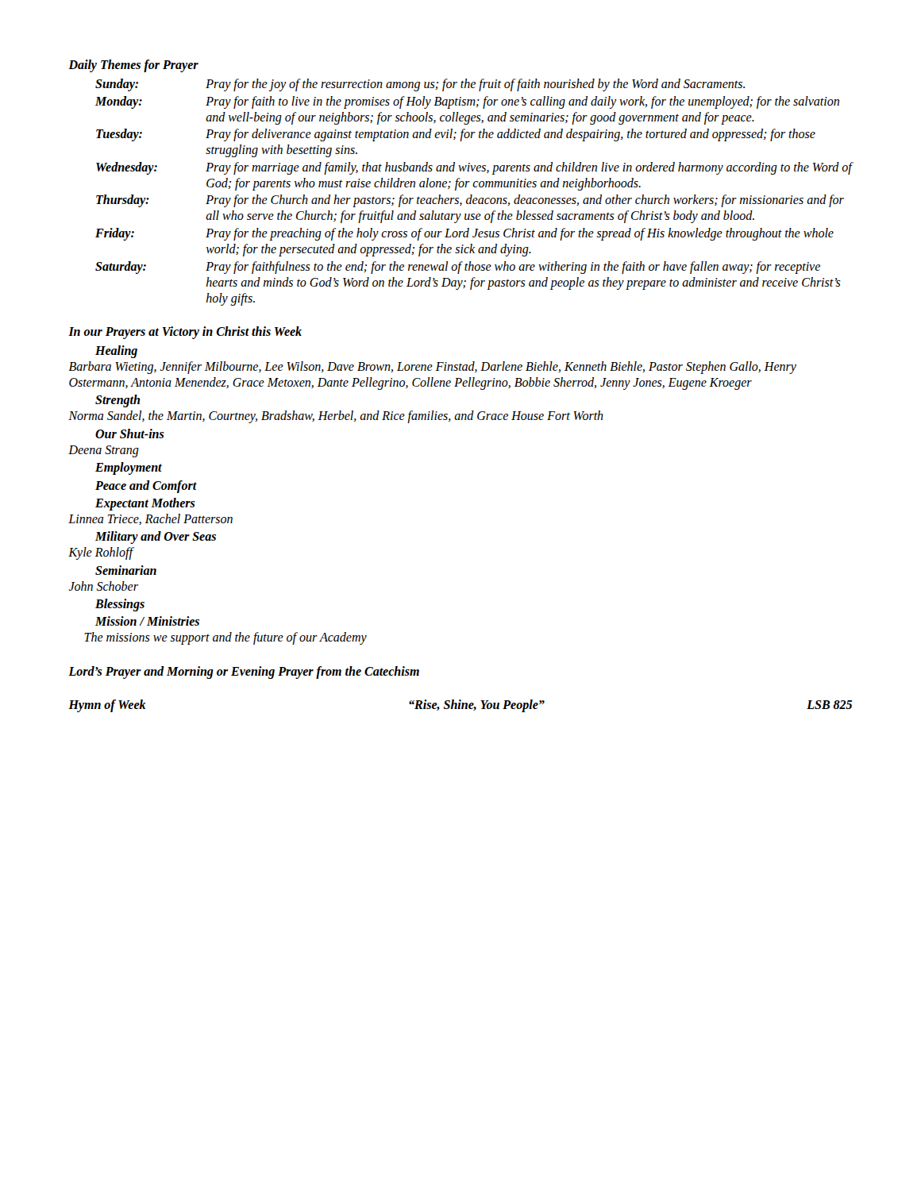Daily Themes for Prayer
Sunday:
Pray for the joy of the resurrection among us; for the fruit of faith nourished by the Word and Sacraments.
Monday:
Pray for faith to live in the promises of Holy Baptism; for one’s calling and daily work, for the unemployed; for the salvation and well-being of our neighbors; for schools, colleges, and seminaries; for good government and for peace.
Tuesday:
Pray for deliverance against temptation and evil; for the addicted and despairing, the tortured and oppressed; for those struggling with besetting sins.
Wednesday:
Pray for marriage and family, that husbands and wives, parents and children live in ordered harmony according to the Word of God; for parents who must raise children alone; for communities and neighborhoods.
Thursday:
Pray for the Church and her pastors; for teachers, deacons, deaconesses, and other church workers; for missionaries and for all who serve the Church; for fruitful and salutary use of the blessed sacraments of Christ’s body and blood.
Friday:
Pray for the preaching of the holy cross of our Lord Jesus Christ and for the spread of His knowledge throughout the whole world; for the persecuted and oppressed; for the sick and dying.
Saturday:
Pray for faithfulness to the end; for the renewal of those who are withering in the faith or have fallen away; for receptive hearts and minds to God’s Word on the Lord’s Day; for pastors and people as they prepare to administer and receive Christ’s holy gifts.
In our Prayers at Victory in Christ this Week
Healing
Barbara Wieting, Jennifer Milbourne, Lee Wilson, Dave Brown, Lorene Finstad, Darlene Biehle, Kenneth Biehle, Pastor Stephen Gallo, Henry Ostermann, Antonia Menendez, Grace Metoxen, Dante Pellegrino, Collene Pellegrino, Bobbie Sherrod, Jenny Jones, Eugene Kroeger
Strength
Norma Sandel, the Martin, Courtney, Bradshaw, Herbel, and Rice families, and Grace House Fort Worth
Our Shut-ins
Deena Strang
Employment
Peace and Comfort
Expectant Mothers
Linnea Triece, Rachel Patterson
Military and Over Seas
Kyle Rohloff
Seminarian
John Schober
Blessings
Mission / Ministries
The missions we support and the future of our Academy
Lord’s Prayer and Morning or Evening Prayer from the Catechism
Hymn of Week “Rise, Shine, You People” LSB 825